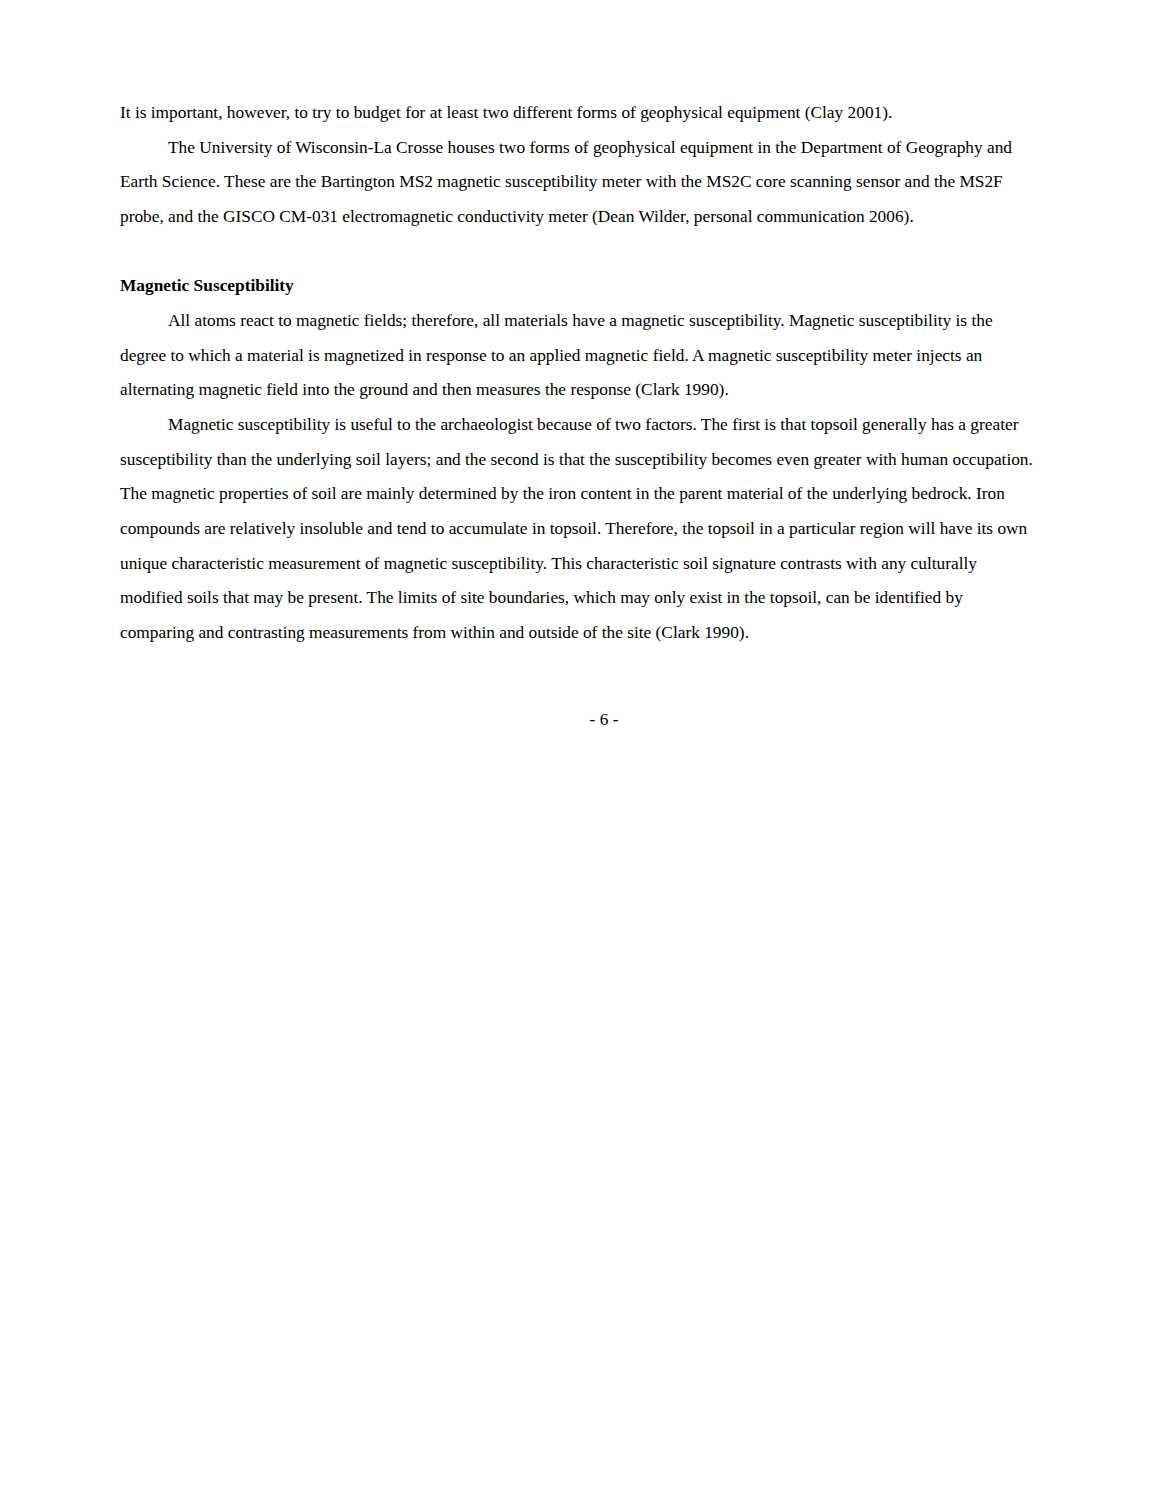It is important, however, to try to budget for at least two different forms of geophysical equipment (Clay 2001).
The University of Wisconsin-La Crosse houses two forms of geophysical equipment in the Department of Geography and Earth Science. These are the Bartington MS2 magnetic susceptibility meter with the MS2C core scanning sensor and the MS2F probe, and the GISCO CM-031 electromagnetic conductivity meter (Dean Wilder, personal communication 2006).
Magnetic Susceptibility
All atoms react to magnetic fields; therefore, all materials have a magnetic susceptibility. Magnetic susceptibility is the degree to which a material is magnetized in response to an applied magnetic field. A magnetic susceptibility meter injects an alternating magnetic field into the ground and then measures the response (Clark 1990).
Magnetic susceptibility is useful to the archaeologist because of two factors. The first is that topsoil generally has a greater susceptibility than the underlying soil layers; and the second is that the susceptibility becomes even greater with human occupation. The magnetic properties of soil are mainly determined by the iron content in the parent material of the underlying bedrock. Iron compounds are relatively insoluble and tend to accumulate in topsoil. Therefore, the topsoil in a particular region will have its own unique characteristic measurement of magnetic susceptibility. This characteristic soil signature contrasts with any culturally modified soils that may be present. The limits of site boundaries, which may only exist in the topsoil, can be identified by comparing and contrasting measurements from within and outside of the site (Clark 1990).
- 6 -